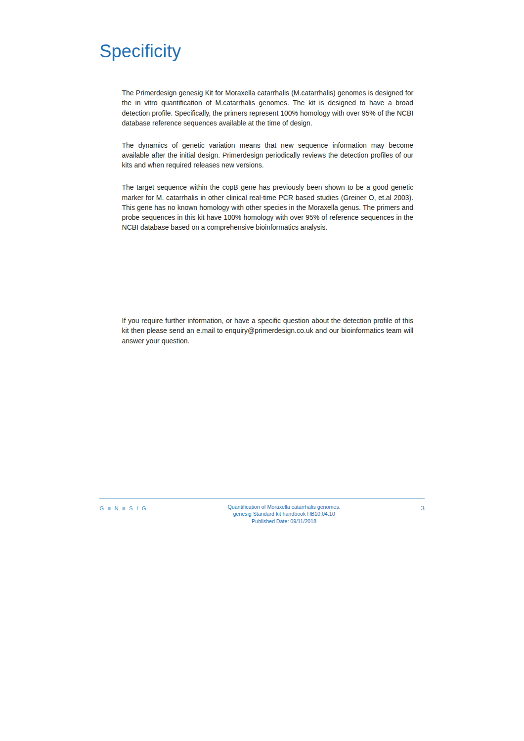Specificity
The Primerdesign genesig Kit for Moraxella catarrhalis (M.catarrhalis) genomes is designed for the in vitro quantification of M.catarrhalis genomes. The kit is designed to have a broad detection profile. Specifically, the primers represent 100% homology with over 95% of the NCBI database reference sequences available at the time of design.
The dynamics of genetic variation means that new sequence information may become available after the initial design. Primerdesign periodically reviews the detection profiles of our kits and when required releases new versions.
The target sequence within the copB gene has previously been shown to be a good genetic marker for M. catarrhalis in other clinical real-time PCR based studies (Greiner O, et.al 2003). This gene has no known homology with other species in the Moraxella genus. The primers and probe sequences in this kit have 100% homology with over 95% of reference sequences in the NCBI database based on a comprehensive bioinformatics analysis.
If you require further information, or have a specific question about the detection profile of this kit then please send an e.mail to enquiry@primerdesign.co.uk and our bioinformatics team will answer your question.
G ≡ N ≡ S I G
Quantification of Moraxella catarrhalis genomes.
genesig Standard kit handbook HB10.04.10
Published Date: 09/11/2018
3